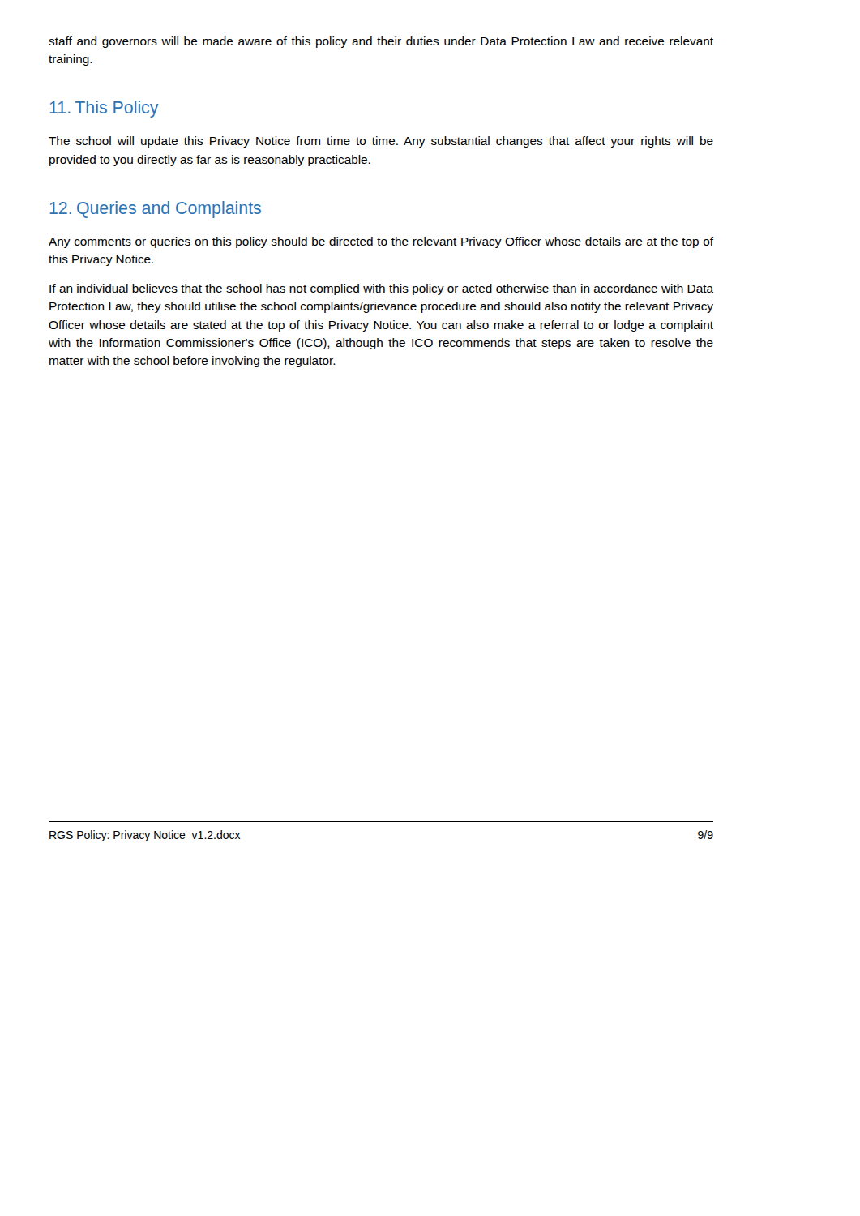staff and governors will be made aware of this policy and their duties under Data Protection Law and receive relevant training.
11. This Policy
The school will update this Privacy Notice from time to time. Any substantial changes that affect your rights will be provided to you directly as far as is reasonably practicable.
12. Queries and Complaints
Any comments or queries on this policy should be directed to the relevant Privacy Officer whose details are at the top of this Privacy Notice.
If an individual believes that the school has not complied with this policy or acted otherwise than in accordance with Data Protection Law, they should utilise the school complaints/grievance procedure and should also notify the relevant Privacy Officer whose details are stated at the top of this Privacy Notice. You can also make a referral to or lodge a complaint with the Information Commissioner's Office (ICO), although the ICO recommends that steps are taken to resolve the matter with the school before involving the regulator.
RGS Policy: Privacy Notice_v1.2.docx 9/9